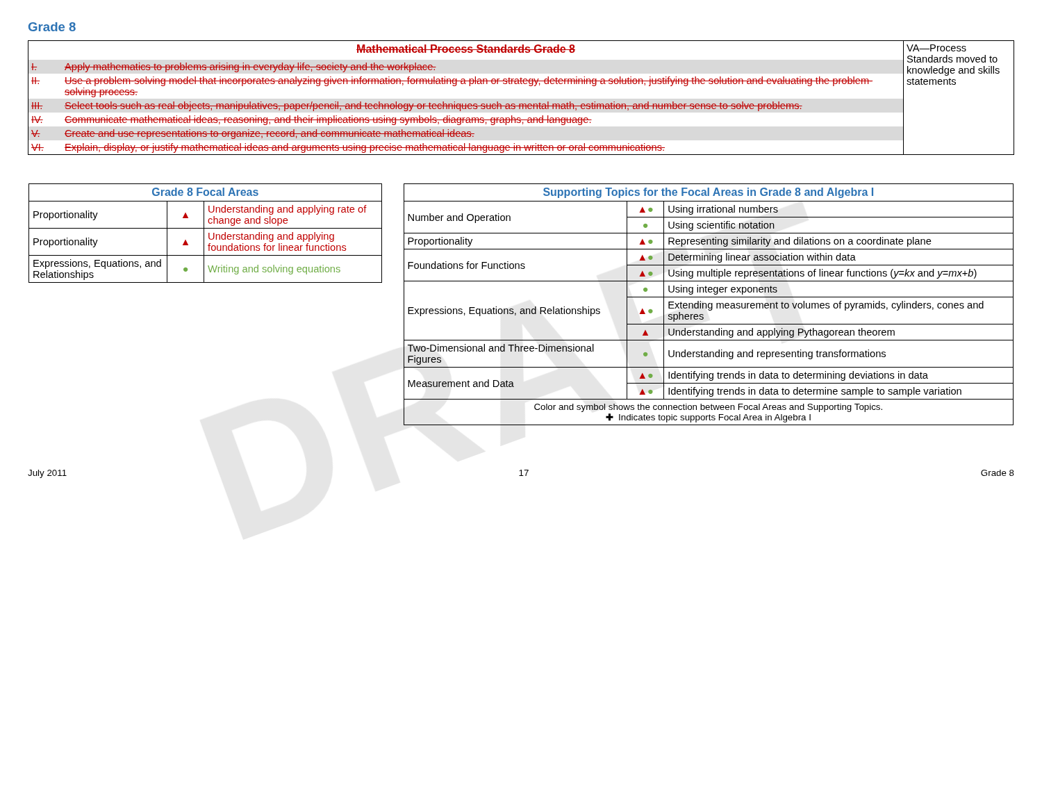DRAFT
Grade 8
| Mathematical Process Standards Grade 8 | VA—Process Standards moved to knowledge and skills statements |
| I. | Apply mathematics to problems arising in everyday life, society and the workplace. |
| II. | Use a problem-solving model that incorporates analyzing given information, formulating a plan or strategy, determining a solution, justifying the solution and evaluating the problem-solving process. |
| III. | Select tools such as real objects, manipulatives, paper/pencil, and technology or techniques such as mental math, estimation, and number sense to solve problems. |
| IV. | Communicate mathematical ideas, reasoning, and their implications using symbols, diagrams, graphs, and language. |
| V. | Create and use representations to organize, record, and communicate mathematical ideas. |
| VI. | Explain, display, or justify mathematical ideas and arguments using precise mathematical language in written or oral communications. |
| / Grade 8 Focal Areas / / --- / / Proportionality / ▲ / Understanding and applying rate of change and slope / / Proportionality / ▲ / Understanding and applying foundations for linear functions / / Expressions, Equations, and Relationships / ● / Writing and solving equations / | / Supporting Topics for the Focal Areas in Grade 8 and Algebra I / / --- / / Number and Operation / ▲ ● / Using irrational numbers / / ● / Using scientific notation / / Proportionality / ▲ ● / Representing similarity and dilations on a coordinate plane / / Foundations for Functions / ▲ ● / Determining linear association within data / / ▲ ● / Using multiple representations of linear functions ( y = kx and y = mx + b ) / / Expressions, Equations, and Relationships / ● / Using integer exponents / / ▲ ● / Extending measurement to volumes of pyramids, cylinders, cones and spheres / / ▲ / Understanding and applying Pythagorean theorem / / Two-Dimensional and Three-Dimensional Figures / ● / Understanding and representing transformations / / Measurement and Data / ▲ ● / Identifying trends in data to determining deviations in data / / ▲ ● / Identifying trends in data to determine sample to sample variation / Color and symbol shows the connection between Focal Areas and Supporting Topics. ✚ Indicates topic supports Focal Area in Algebra I |
July 2011
17
Grade 8